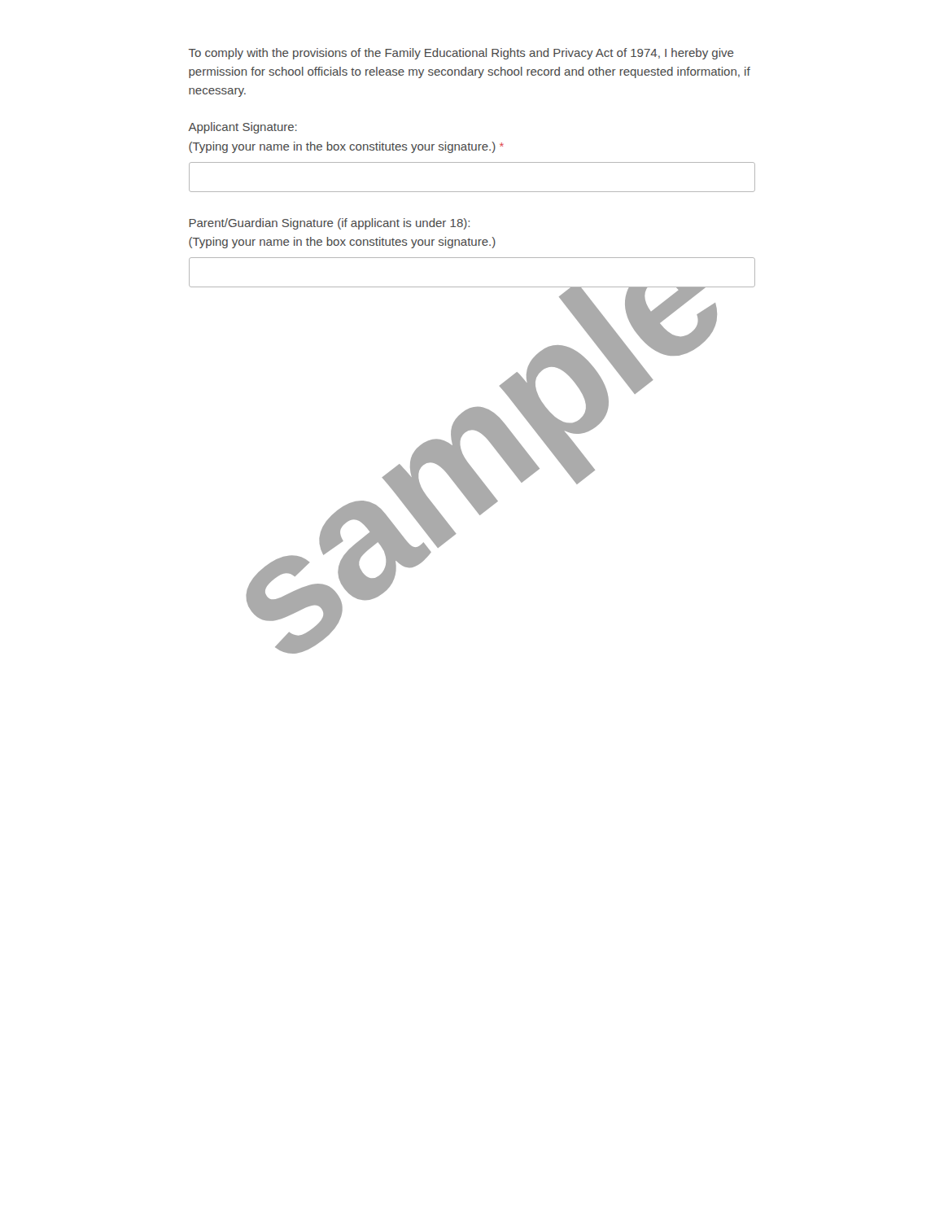sample
To comply with the provisions of the Family Educational Rights and Privacy Act of 1974, I hereby give permission for school officials to release my secondary school record and other requested information, if necessary.
Applicant Signature: (Typing your name in the box constitutes your signature.) *
Parent/Guardian Signature (if applicant is under 18): (Typing your name in the box constitutes your signature.)